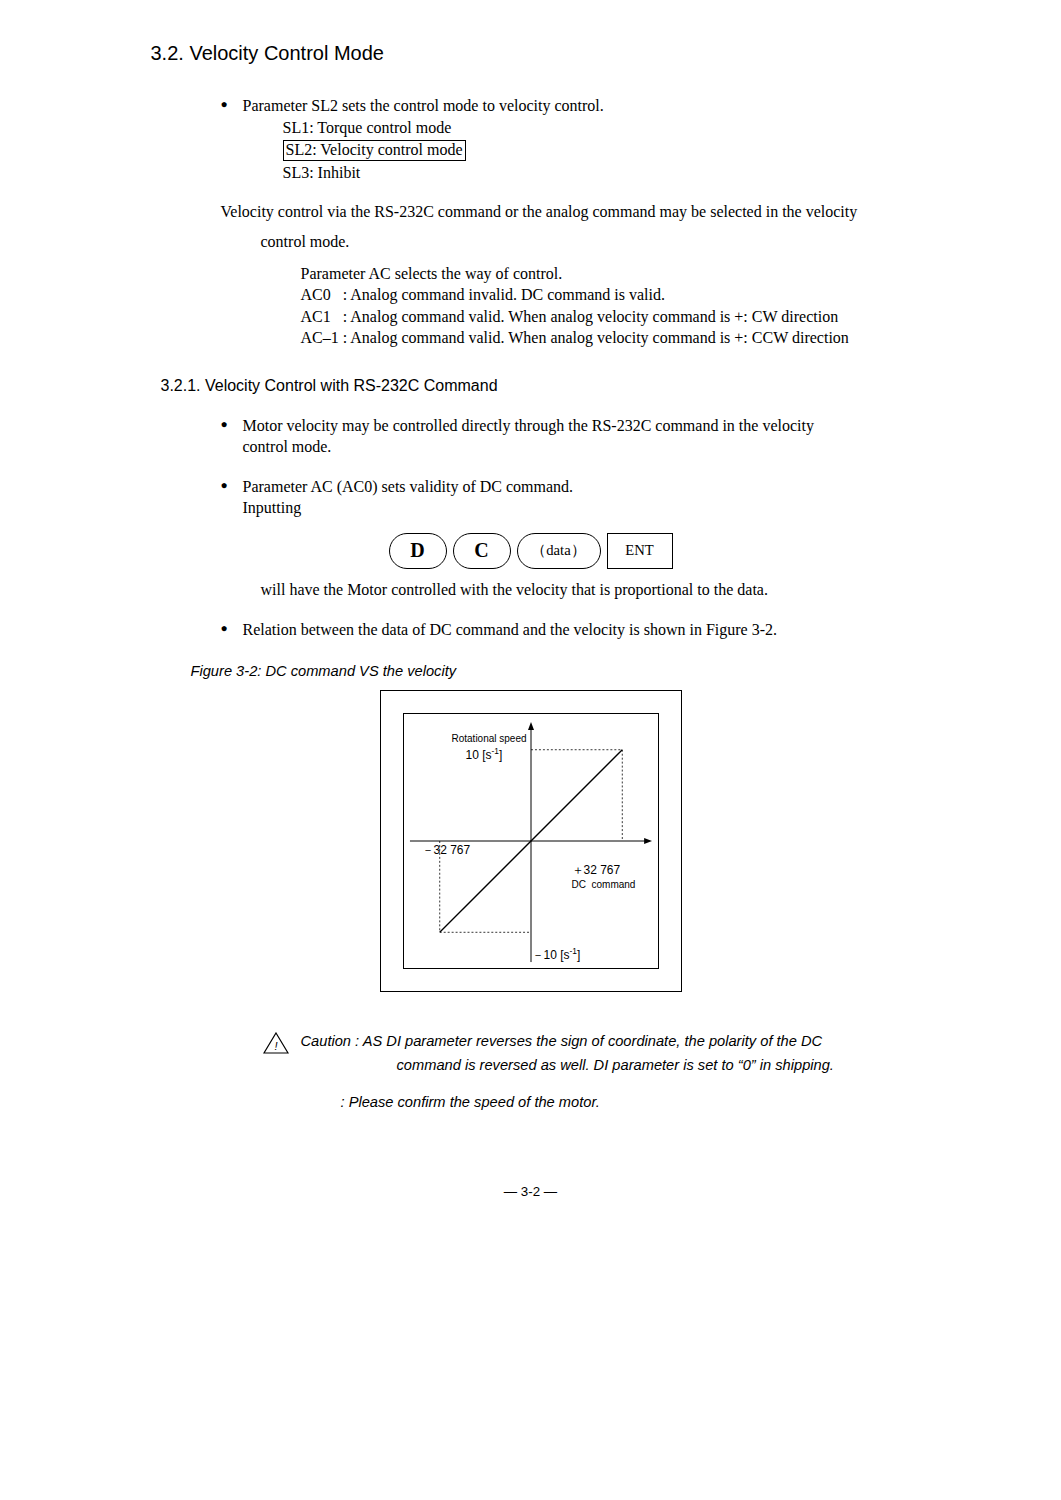3.2. Velocity Control Mode
Parameter SL2 sets the control mode to velocity control.
SL1: Torque control mode
SL2: Velocity control mode
SL3: Inhibit
Velocity control via the RS-232C command or the analog command may be selected in the velocity
control mode.
Parameter AC selects the way of control.
AC0 : Analog command invalid. DC command is valid.
AC1 : Analog command valid. When analog velocity command is +: CW direction
AC–1 : Analog command valid. When analog velocity command is +: CCW direction
3.2.1. Velocity Control with RS-232C Command
Motor velocity may be controlled directly through the RS-232C command in the velocity
control mode.
Parameter AC (AC0) sets validity of DC command.
Inputting
D
C
（data）
ENT
will have the Motor controlled with the velocity that is proportional to the data.
Relation between the data of DC command and the velocity is shown in Figure 3-2.
Figure 3-2: DC command VS the velocity
Rotational speed
10 [s-1]
－32 767
＋32 767
DC command
－10 [s-1]
!
Caution : AS DI parameter reverses the sign of coordinate, the polarity of the DC
command is reversed as well. DI parameter is set to “0” in shipping.
: Please confirm the speed of the motor.
— 3-2 —